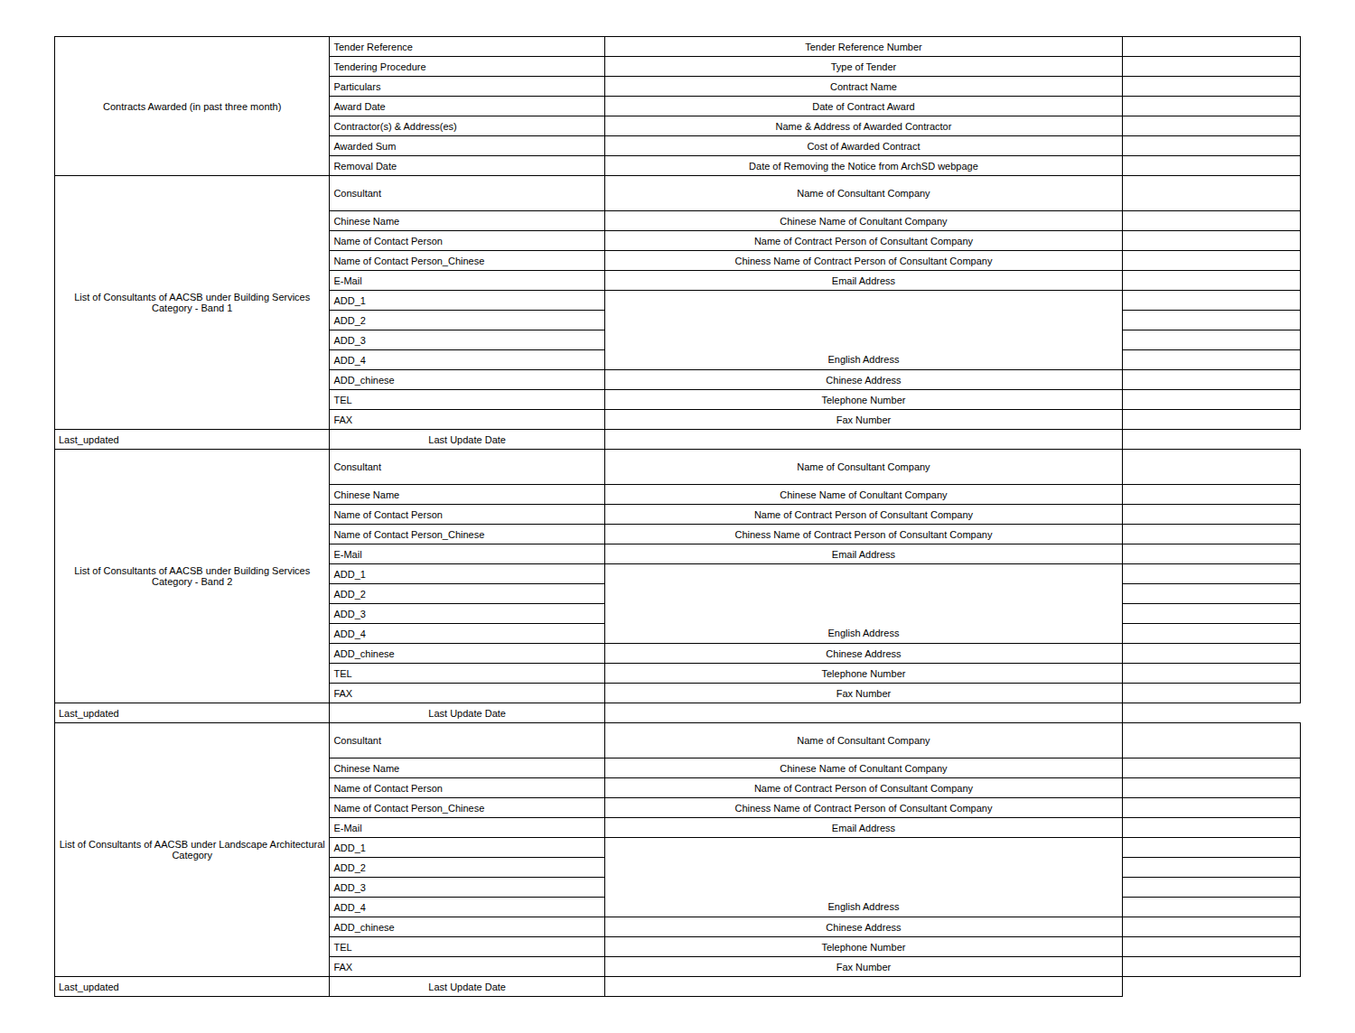| Contracts Awarded (in past three month) | Tender Reference | Tender Reference Number | |
| Tendering Procedure | Type of Tender | |
| Particulars | Contract Name | |
| Award Date | Date of Contract Award | |
| Contractor(s) & Address(es) | Name & Address of Awarded Contractor | |
| Awarded Sum | Cost of Awarded Contract | |
| Removal Date | Date of Removing the Notice from ArchSD webpage | |
| List of Consultants of AACSB under Building Services Category - Band 1 | Consultant | Name of Consultant Company | |
| Chinese Name | Chinese Name of Conultant Company | |
| Name of Contact Person | Name of Contract Person of Consultant Company | |
| Name of Contact Person_Chinese | Chiness Name of Contract Person of Consultant Company | |
| E-Mail | Email Address | |
| ADD_1 | | |
| ADD_2 | | |
| ADD_3 | | |
| ADD_4 | English Address | |
| ADD_chinese | Chinese Address | |
| TEL | Telephone Number | |
| FAX | Fax Number | |
| Last_updated | Last Update Date | |
| List of Consultants of AACSB under Building Services Category - Band 2 | Consultant | Name of Consultant Company | |
| Chinese Name | Chinese Name of Conultant Company | |
| Name of Contact Person | Name of Contract Person of Consultant Company | |
| Name of Contact Person_Chinese | Chiness Name of Contract Person of Consultant Company | |
| E-Mail | Email Address | |
| ADD_1 | | |
| ADD_2 | | |
| ADD_3 | | |
| ADD_4 | English Address | |
| ADD_chinese | Chinese Address | |
| TEL | Telephone Number | |
| FAX | Fax Number | |
| Last_updated | Last Update Date | |
| List of Consultants of AACSB under Landscape Architectural Category | Consultant | Name of Consultant Company | |
| Chinese Name | Chinese Name of Conultant Company | |
| Name of Contact Person | Name of Contract Person of Consultant Company | |
| Name of Contact Person_Chinese | Chiness Name of Contract Person of Consultant Company | |
| E-Mail | Email Address | |
| ADD_1 | | |
| ADD_2 | | |
| ADD_3 | | |
| ADD_4 | English Address | |
| ADD_chinese | Chinese Address | |
| TEL | Telephone Number | |
| FAX | Fax Number | |
| Last_updated | Last Update Date | |